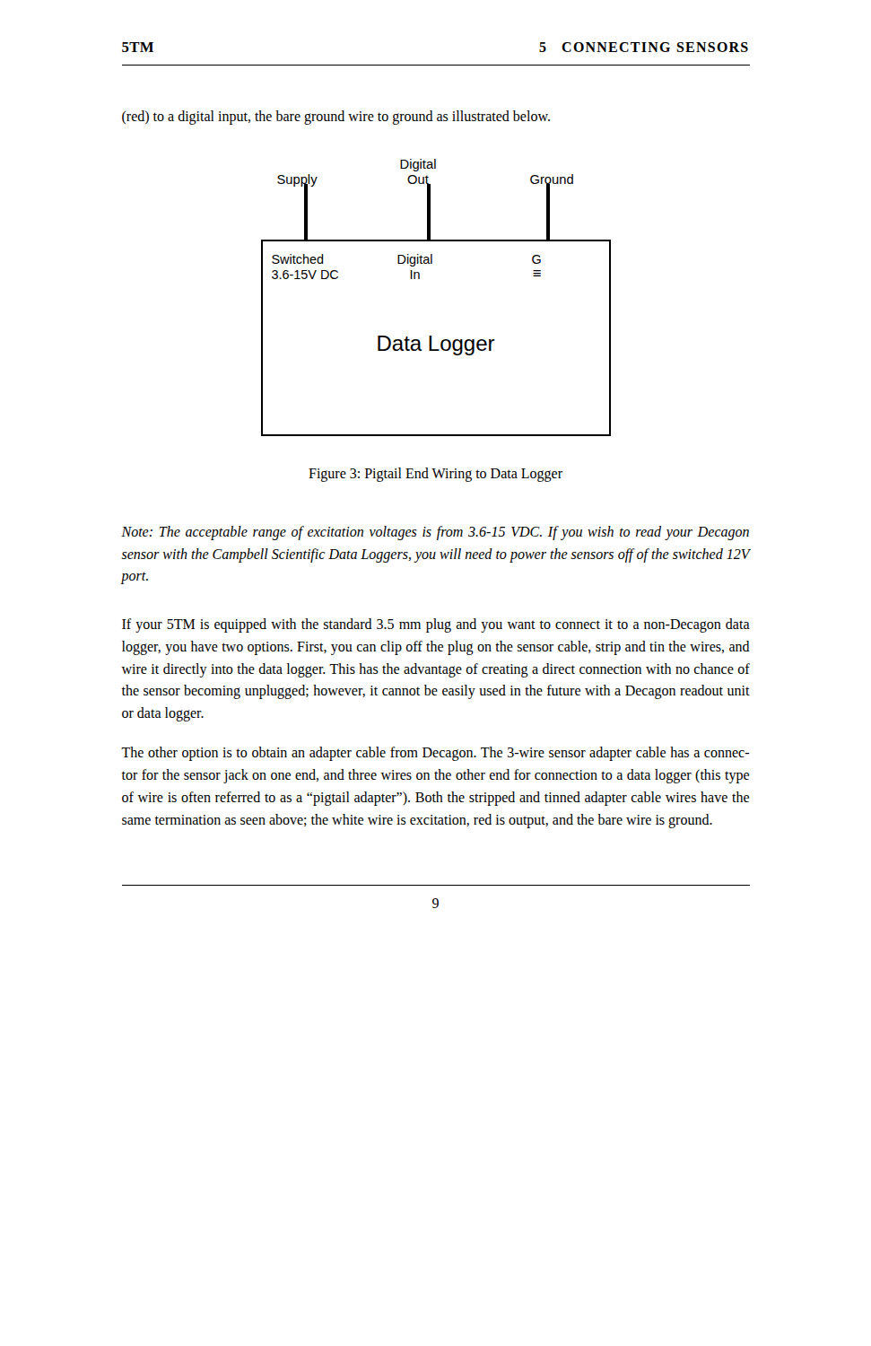5TM 5 Connecting Sensors
(red) to a digital input, the bare ground wire to ground as illustrated below.
Supply Digital
Out Ground
Switched
3.6-15V DC
Digital
In
G ≡
Data Logger
Figure 3: Pigtail End Wiring to Data Logger
Note: The acceptable range of excitation voltages is from 3.6-15 VDC. If you wish to read your Decagon sensor with the Campbell Scientific Data Loggers, you will need to power the sensors off of the switched 12V port.
If your 5TM is equipped with the standard 3.5 mm plug and you want to connect it to a non-Decagon data logger, you have two options. First, you can clip off the plug on the sensor cable, strip and tin the wires, and wire it directly into the data logger. This has the advantage of creating a direct connection with no chance of the sensor becoming unplugged; however, it cannot be easily used in the future with a Decagon readout unit or data logger.
The other option is to obtain an adapter cable from Decagon. The 3-wire sensor adapter cable has a connector for the sensor jack on one end, and three wires on the other end for connection to a data logger (this type of wire is often referred to as a “pigtail adapter”). Both the stripped and tinned adapter cable wires have the same termination as seen above; the white wire is excitation, red is output, and the bare wire is ground.
9